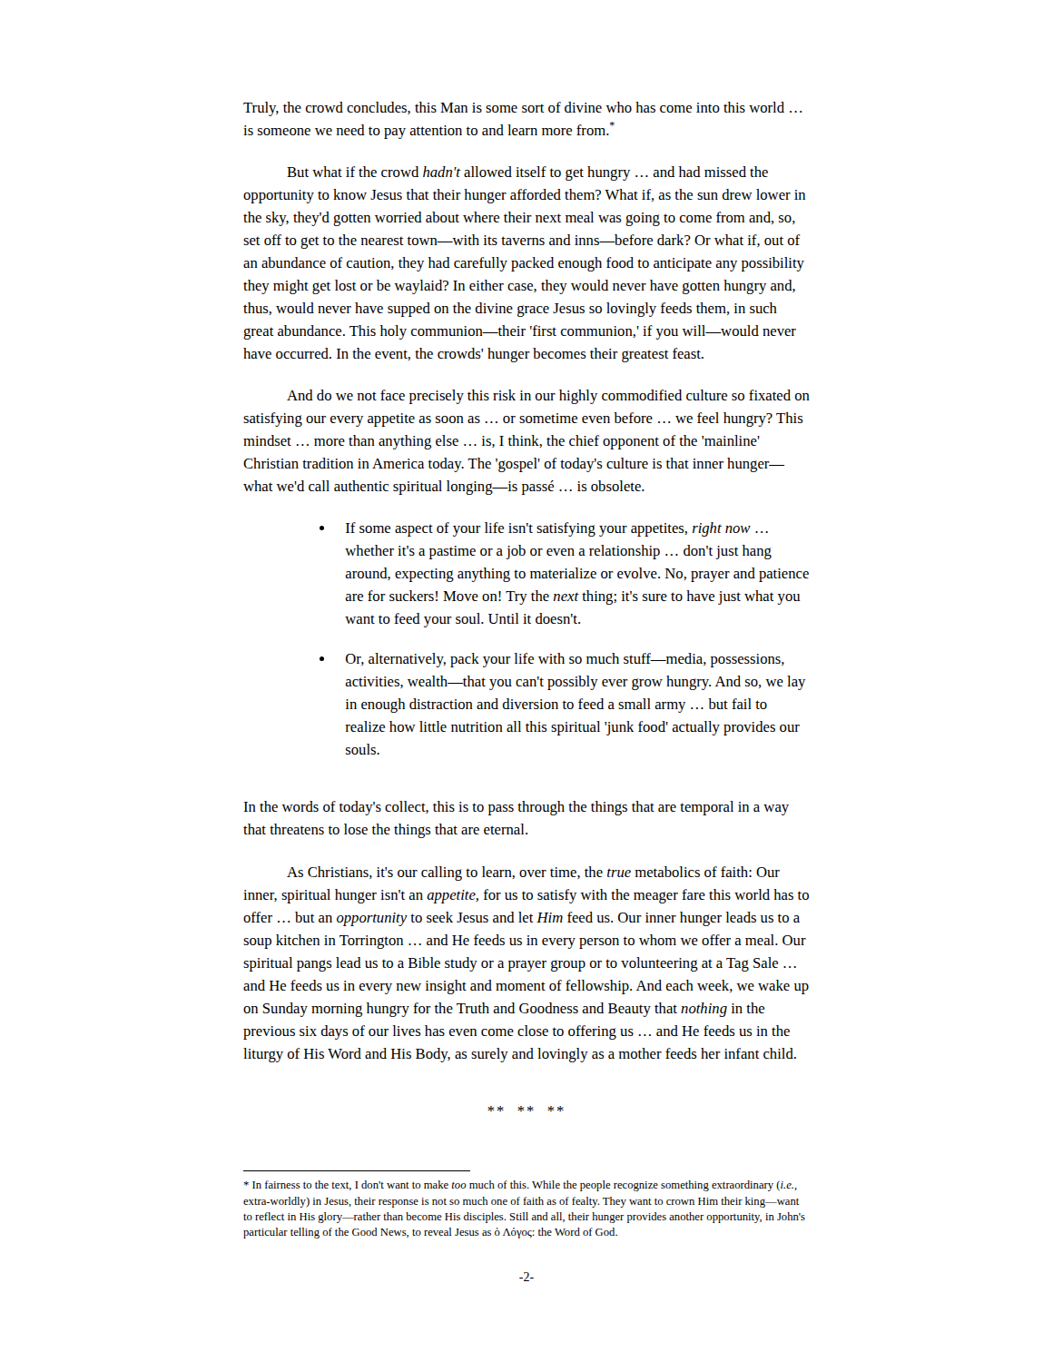Truly, the crowd concludes, this Man is some sort of divine who has come into this world … is someone we need to pay attention to and learn more from.*
But what if the crowd hadn't allowed itself to get hungry … and had missed the opportunity to know Jesus that their hunger afforded them? What if, as the sun drew lower in the sky, they'd gotten worried about where their next meal was going to come from and, so, set off to get to the nearest town—with its taverns and inns—before dark? Or what if, out of an abundance of caution, they had carefully packed enough food to anticipate any possibility they might get lost or be waylaid? In either case, they would never have gotten hungry and, thus, would never have supped on the divine grace Jesus so lovingly feeds them, in such great abundance. This holy communion—their 'first communion,' if you will—would never have occurred. In the event, the crowds' hunger becomes their greatest feast.
And do we not face precisely this risk in our highly commodified culture so fixated on satisfying our every appetite as soon as … or sometime even before … we feel hungry? This mindset … more than anything else … is, I think, the chief opponent of the 'mainline' Christian tradition in America today. The 'gospel' of today's culture is that inner hunger—what we'd call authentic spiritual longing—is passé … is obsolete.
If some aspect of your life isn't satisfying your appetites, right now … whether it's a pastime or a job or even a relationship … don't just hang around, expecting anything to materialize or evolve. No, prayer and patience are for suckers! Move on! Try the next thing; it's sure to have just what you want to feed your soul. Until it doesn't.
Or, alternatively, pack your life with so much stuff—media, possessions, activities, wealth—that you can't possibly ever grow hungry. And so, we lay in enough distraction and diversion to feed a small army … but fail to realize how little nutrition all this spiritual 'junk food' actually provides our souls.
In the words of today's collect, this is to pass through the things that are temporal in a way that threatens to lose the things that are eternal.
As Christians, it's our calling to learn, over time, the true metabolics of faith: Our inner, spiritual hunger isn't an appetite, for us to satisfy with the meager fare this world has to offer … but an opportunity to seek Jesus and let Him feed us. Our inner hunger leads us to a soup kitchen in Torrington … and He feeds us in every person to whom we offer a meal. Our spiritual pangs lead us to a Bible study or a prayer group or to volunteering at a Tag Sale … and He feeds us in every new insight and moment of fellowship. And each week, we wake up on Sunday morning hungry for the Truth and Goodness and Beauty that nothing in the previous six days of our lives has even come close to offering us … and He feeds us in the liturgy of His Word and His Body, as surely and lovingly as a mother feeds her infant child.
** ** **
* In fairness to the text, I don't want to make too much of this. While the people recognize something extraordinary (i.e., extra-worldly) in Jesus, their response is not so much one of faith as of fealty. They want to crown Him their king—want to reflect in His glory—rather than become His disciples. Still and all, their hunger provides another opportunity, in John's particular telling of the Good News, to reveal Jesus as ὁ Λόγος: the Word of God.
-2-